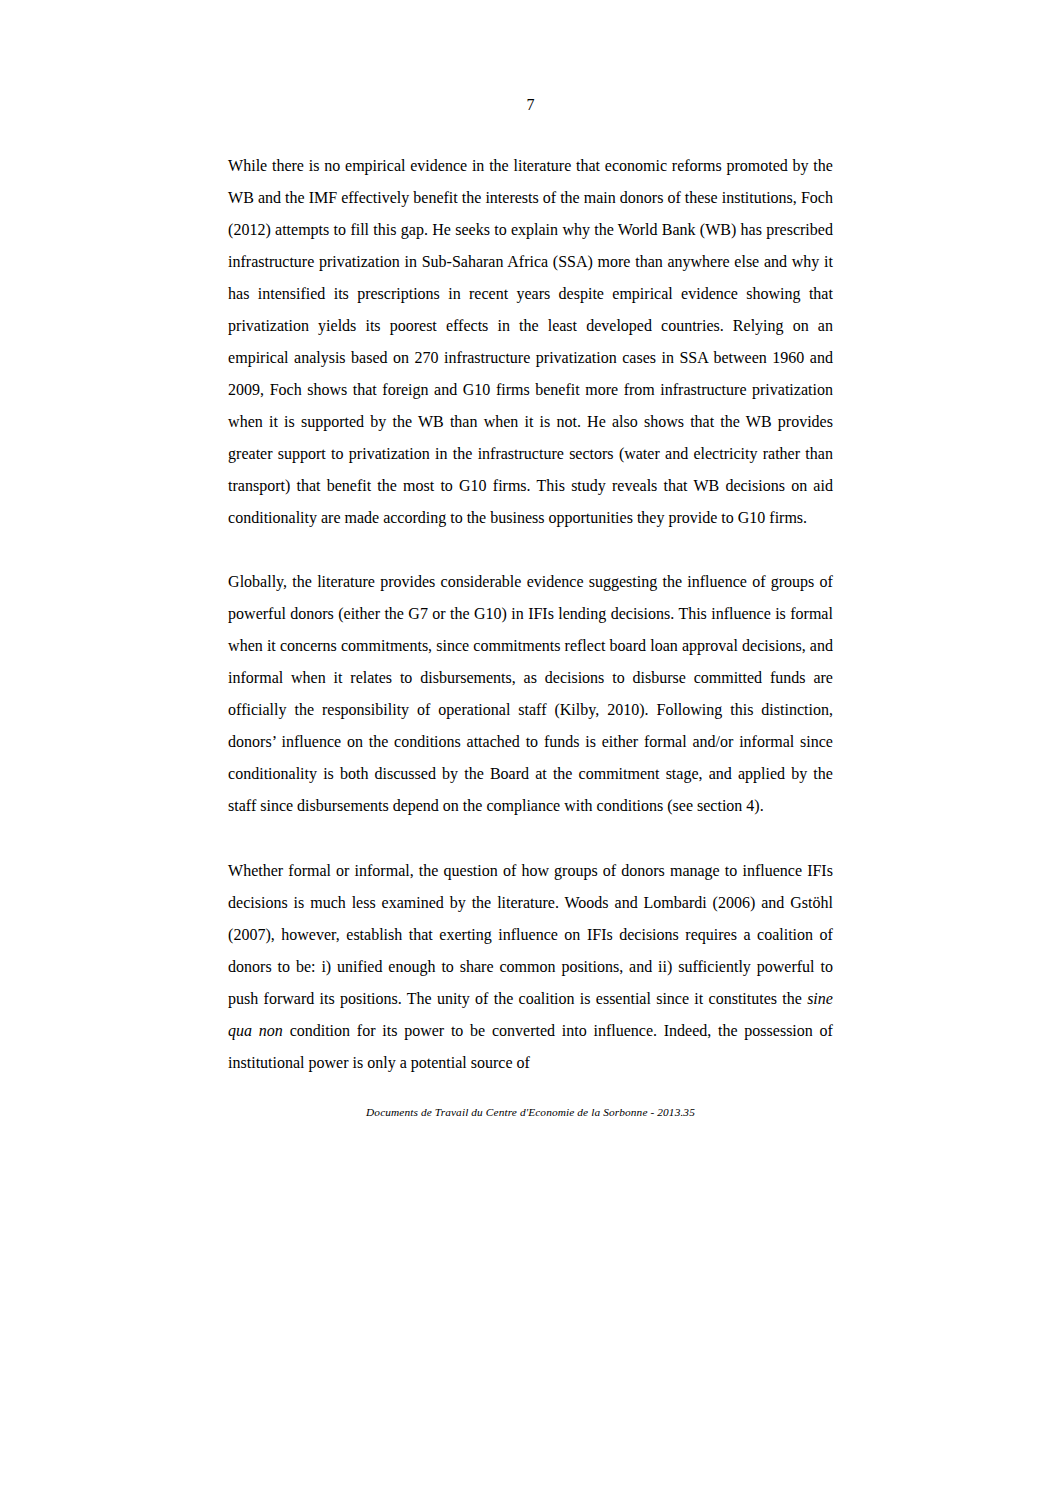7
While there is no empirical evidence in the literature that economic reforms promoted by the WB and the IMF effectively benefit the interests of the main donors of these institutions, Foch (2012) attempts to fill this gap. He seeks to explain why the World Bank (WB) has prescribed infrastructure privatization in Sub-Saharan Africa (SSA) more than anywhere else and why it has intensified its prescriptions in recent years despite empirical evidence showing that privatization yields its poorest effects in the least developed countries. Relying on an empirical analysis based on 270 infrastructure privatization cases in SSA between 1960 and 2009, Foch shows that foreign and G10 firms benefit more from infrastructure privatization when it is supported by the WB than when it is not. He also shows that the WB provides greater support to privatization in the infrastructure sectors (water and electricity rather than transport) that benefit the most to G10 firms. This study reveals that WB decisions on aid conditionality are made according to the business opportunities they provide to G10 firms.
Globally, the literature provides considerable evidence suggesting the influence of groups of powerful donors (either the G7 or the G10) in IFIs lending decisions. This influence is formal when it concerns commitments, since commitments reflect board loan approval decisions, and informal when it relates to disbursements, as decisions to disburse committed funds are officially the responsibility of operational staff (Kilby, 2010). Following this distinction, donors’ influence on the conditions attached to funds is either formal and/or informal since conditionality is both discussed by the Board at the commitment stage, and applied by the staff since disbursements depend on the compliance with conditions (see section 4).
Whether formal or informal, the question of how groups of donors manage to influence IFIs decisions is much less examined by the literature. Woods and Lombardi (2006) and Gstöhl (2007), however, establish that exerting influence on IFIs decisions requires a coalition of donors to be: i) unified enough to share common positions, and ii) sufficiently powerful to push forward its positions. The unity of the coalition is essential since it constitutes the sine qua non condition for its power to be converted into influence. Indeed, the possession of institutional power is only a potential source of
Documents de Travail du Centre d'Economie de la Sorbonne - 2013.35